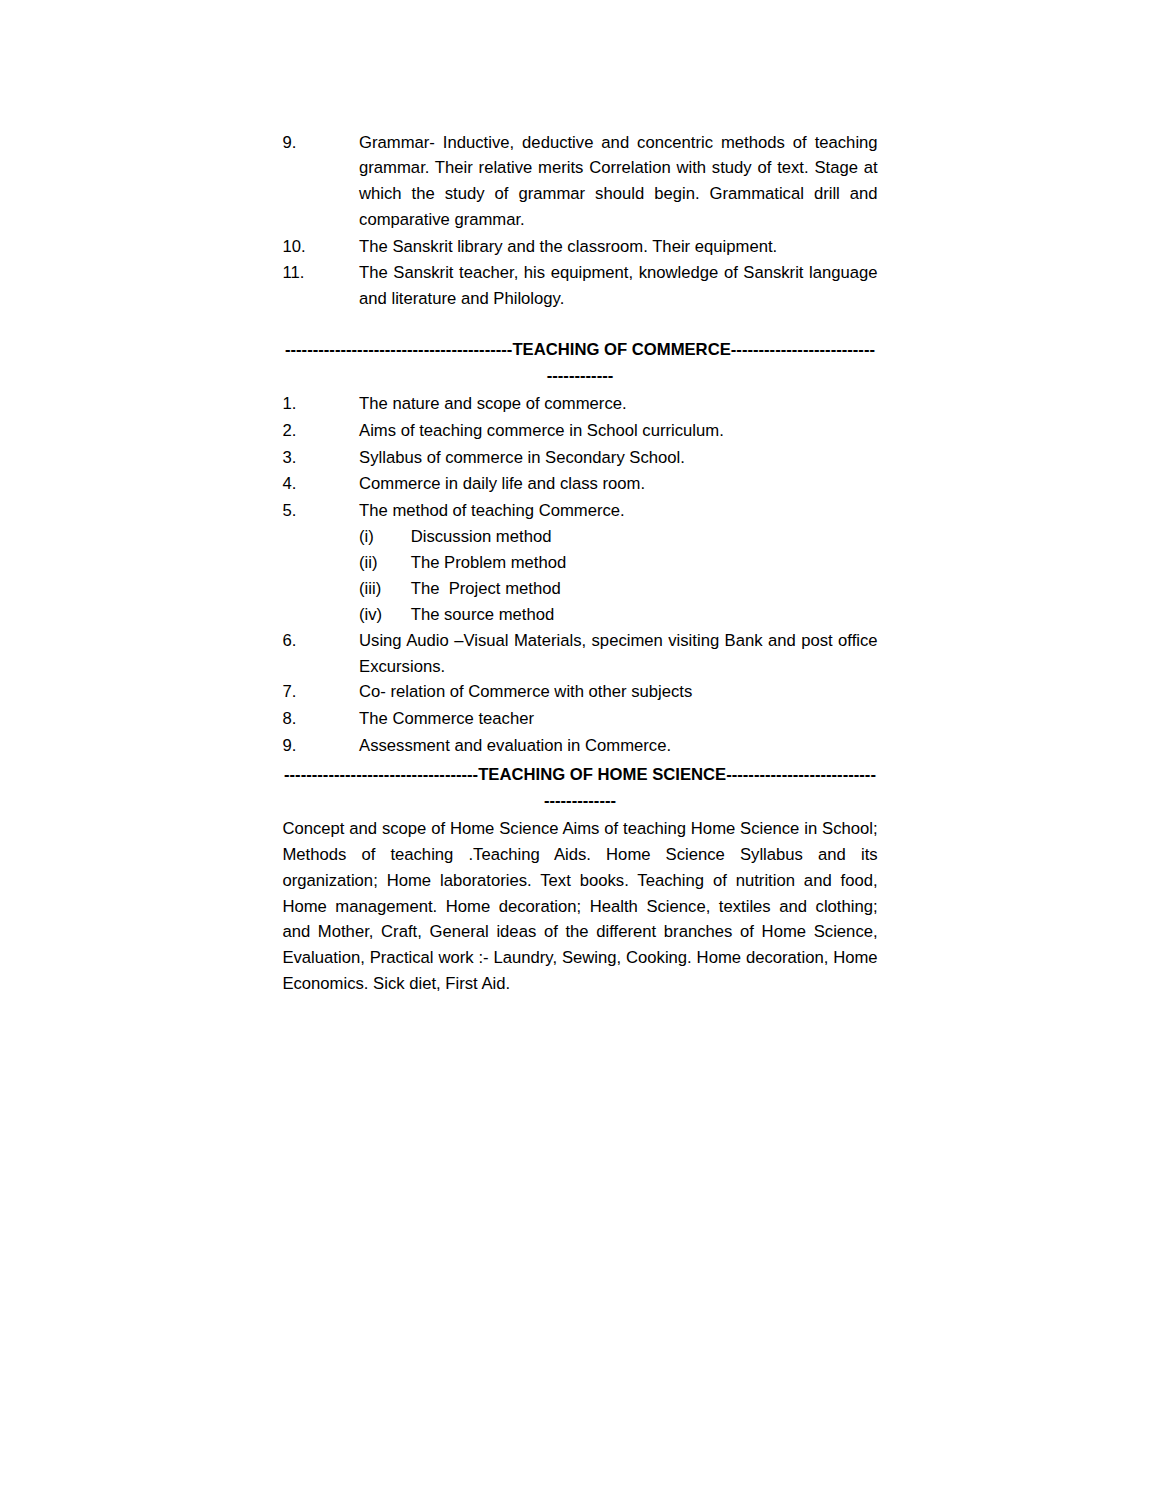9.
Grammar- Inductive, deductive and concentric methods of teaching grammar. Their relative merits Correlation with study of text. Stage at which the study of grammar should begin. Grammatical drill and comparative grammar.
10.
The Sanskrit library and the classroom. Their equipment.
11.
The Sanskrit teacher, his equipment, knowledge of Sanskrit language and literature and Philology.
-----------------------------------------TEACHING OF COMMERCE--------------------------------------
1.
The nature and scope of commerce.
2.
Aims of teaching commerce in School curriculum.
3.
Syllabus of commerce in Secondary School.
4.
Commerce in daily life and class room.
5.
The method of teaching Commerce.
(i)
Discussion method
(ii)
The Problem method
(iii)
The Project method
(iv)
The source method
6.
Using Audio –Visual Materials, specimen visiting Bank and post office Excursions.
7.
Co- relation of Commerce with other subjects
8.
The Commerce teacher
9.
Assessment and evaluation in Commerce.
-----------------------------------TEACHING OF HOME SCIENCE----------------------------------------
Concept and scope of Home Science Aims of teaching Home Science in School; Methods of teaching .Teaching Aids. Home Science Syllabus and its organization; Home laboratories. Text books. Teaching of nutrition and food, Home management. Home decoration; Health Science, textiles and clothing; and Mother, Craft, General ideas of the different branches of Home Science, Evaluation, Practical work :- Laundry, Sewing, Cooking. Home decoration, Home Economics. Sick diet, First Aid.